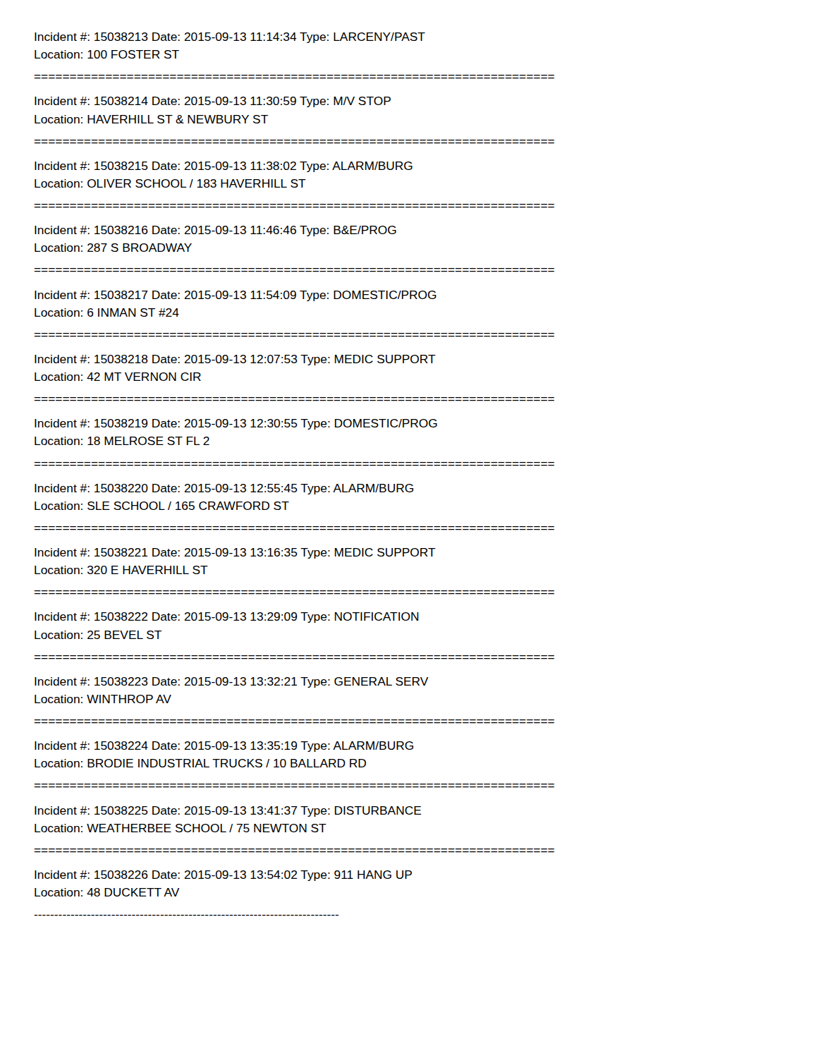Incident #: 15038213 Date: 2015-09-13 11:14:34 Type: LARCENY/PAST
Location: 100 FOSTER ST
=========================================================================
Incident #: 15038214 Date: 2015-09-13 11:30:59 Type: M/V STOP
Location: HAVERHILL ST & NEWBURY ST
=========================================================================
Incident #: 15038215 Date: 2015-09-13 11:38:02 Type: ALARM/BURG
Location: OLIVER SCHOOL / 183 HAVERHILL ST
=========================================================================
Incident #: 15038216 Date: 2015-09-13 11:46:46 Type: B&E/PROG
Location: 287 S BROADWAY
=========================================================================
Incident #: 15038217 Date: 2015-09-13 11:54:09 Type: DOMESTIC/PROG
Location: 6 INMAN ST #24
=========================================================================
Incident #: 15038218 Date: 2015-09-13 12:07:53 Type: MEDIC SUPPORT
Location: 42 MT VERNON CIR
=========================================================================
Incident #: 15038219 Date: 2015-09-13 12:30:55 Type: DOMESTIC/PROG
Location: 18 MELROSE ST FL 2
=========================================================================
Incident #: 15038220 Date: 2015-09-13 12:55:45 Type: ALARM/BURG
Location: SLE SCHOOL / 165 CRAWFORD ST
=========================================================================
Incident #: 15038221 Date: 2015-09-13 13:16:35 Type: MEDIC SUPPORT
Location: 320 E HAVERHILL ST
=========================================================================
Incident #: 15038222 Date: 2015-09-13 13:29:09 Type: NOTIFICATION
Location: 25 BEVEL ST
=========================================================================
Incident #: 15038223 Date: 2015-09-13 13:32:21 Type: GENERAL SERV
Location: WINTHROP AV
=========================================================================
Incident #: 15038224 Date: 2015-09-13 13:35:19 Type: ALARM/BURG
Location: BRODIE INDUSTRIAL TRUCKS / 10 BALLARD RD
=========================================================================
Incident #: 15038225 Date: 2015-09-13 13:41:37 Type: DISTURBANCE
Location: WEATHERBEE SCHOOL / 75 NEWTON ST
=========================================================================
Incident #: 15038226 Date: 2015-09-13 13:54:02 Type: 911 HANG UP
Location: 48 DUCKETT AV
---------------------------------------------------------------------------